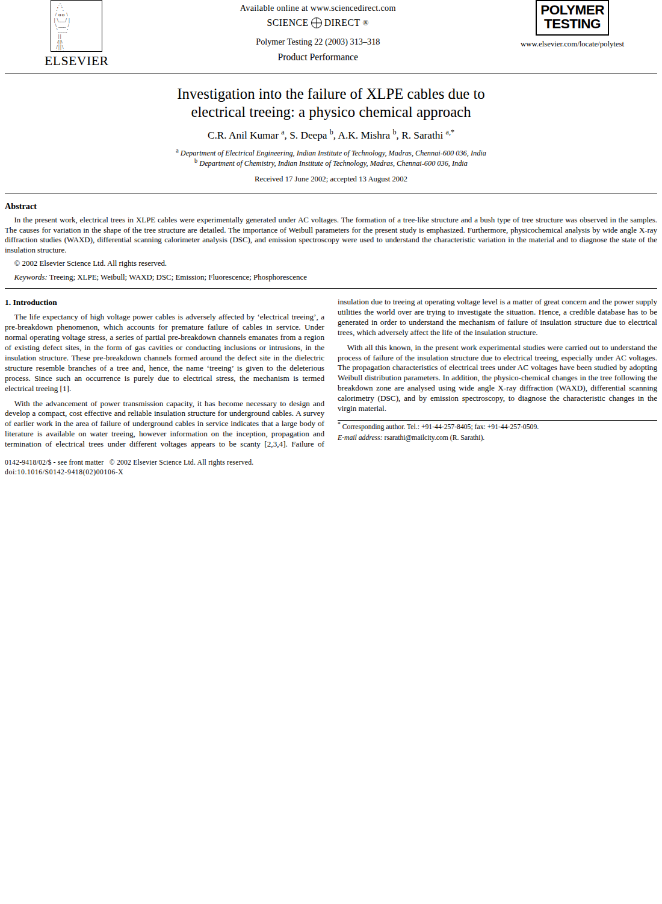.-. .' `. / o o \ | \___/ | \ ___ / `.___.' | | /| |\ / | | \ / | | \ '---' '---'
ELSEVIER
Available online at www.sciencedirect.com
SCIENCE DIRECT®
Polymer Testing 22 (2003) 313–318
Product Performance
POLYMER
TESTING
www.elsevier.com/locate/polytest
Investigation into the failure of XLPE cables due to
electrical treeing: a physico chemical approach
C.R. Anil Kumar a, S. Deepa b, A.K. Mishra b, R. Sarathi a,*
a Department of Electrical Engineering, Indian Institute of Technology, Madras, Chennai-600 036, India
b Department of Chemistry, Indian Institute of Technology, Madras, Chennai-600 036, India
Received 17 June 2002; accepted 13 August 2002
Abstract
In the present work, electrical trees in XLPE cables were experimentally generated under AC voltages. The formation of a tree-like structure and a bush type of tree structure was observed in the samples. The causes for variation in the shape of the tree structure are detailed. The importance of Weibull parameters for the present study is emphasized. Furthermore, physicochemical analysis by wide angle X-ray diffraction studies (WAXD), differential scanning calorimeter analysis (DSC), and emission spectroscopy were used to understand the characteristic variation in the material and to diagnose the state of the insulation structure.
© 2002 Elsevier Science Ltd. All rights reserved.
Keywords: Treeing; XLPE; Weibull; WAXD; DSC; Emission; Fluorescence; Phosphorescence
1. Introduction
The life expectancy of high voltage power cables is adversely affected by ‘electrical treeing’, a pre-breakdown phenomenon, which accounts for premature failure of cables in service. Under normal operating voltage stress, a series of partial pre-breakdown channels emanates from a region of existing defect sites, in the form of gas cavities or conducting inclusions or intrusions, in the insulation structure. These pre-breakdown channels formed around the defect site in the dielectric structure resemble branches of a tree and, hence, the name ‘treeing’ is given to the deleterious process. Since such an occurrence is purely due to electrical stress, the mechanism is termed electrical treeing [1].
With the advancement of power transmission capacity, it has become necessary to design and develop a compact, cost effective and reliable insulation structure for underground cables. A survey of earlier work in the area of failure of underground cables in service indicates that a large body of literature is available on water treeing, however information on the inception, propagation and termination of electrical trees under different voltages appears to be scanty [2,3,4]. Failure of insulation due to treeing at operating voltage level is a matter of great concern and the power supply utilities the world over are trying to investigate the situation. Hence, a credible database has to be generated in order to understand the mechanism of failure of insulation structure due to electrical trees, which adversely affect the life of the insulation structure.
With all this known, in the present work experimental studies were carried out to understand the process of failure of the insulation structure due to electrical treeing, especially under AC voltages. The propagation characteristics of electrical trees under AC voltages have been studied by adopting Weibull distribution parameters. In addition, the physico-chemical changes in the tree following the breakdown zone are analysed using wide angle X-ray diffraction (WAXD), differential scanning calorimetry (DSC), and by emission spectroscopy, to diagnose the characteristic changes in the virgin material.
* Corresponding author. Tel.: +91-44-257-8405; fax: +91-44-257-0509.
E-mail address: rsarathi@mailcity.com (R. Sarathi).
0142-9418/02/$ - see front matter © 2002 Elsevier Science Ltd. All rights reserved.
doi:10.1016/S0142-9418(02)00106-X